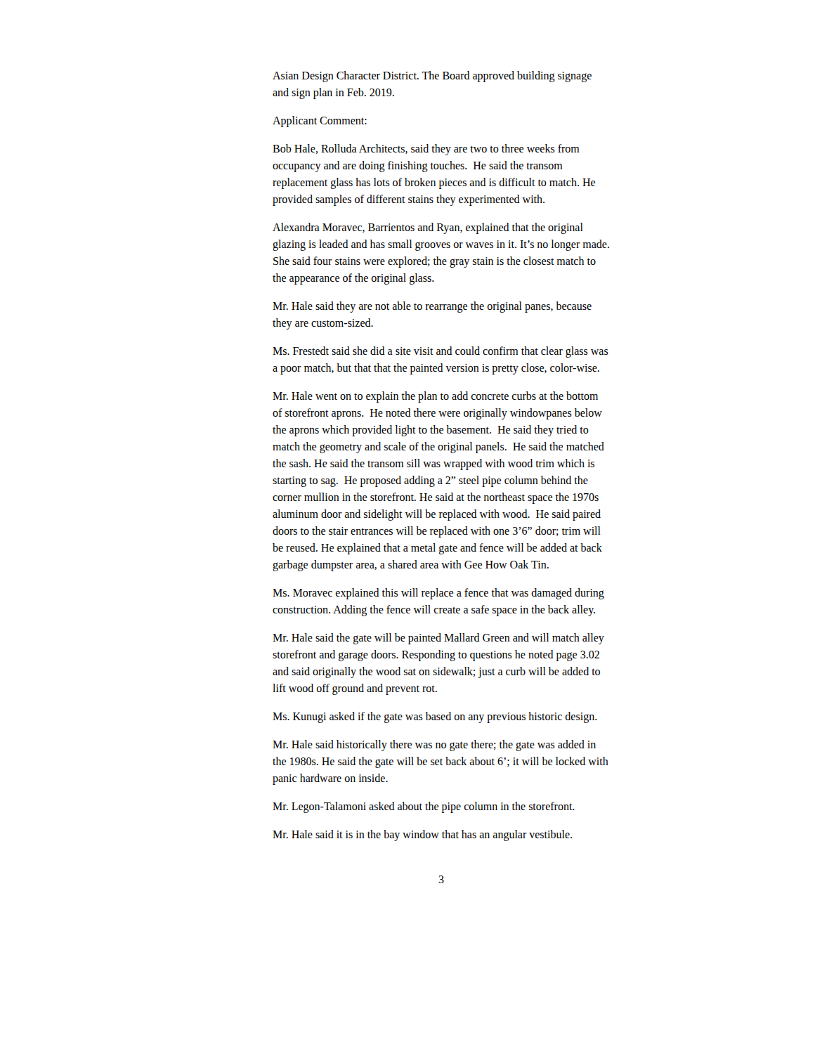Asian Design Character District. The Board approved building signage and sign plan in Feb. 2019.
Applicant Comment:
Bob Hale, Rolluda Architects, said they are two to three weeks from occupancy and are doing finishing touches. He said the transom replacement glass has lots of broken pieces and is difficult to match. He provided samples of different stains they experimented with.
Alexandra Moravec, Barrientos and Ryan, explained that the original glazing is leaded and has small grooves or waves in it. It’s no longer made. She said four stains were explored; the gray stain is the closest match to the appearance of the original glass.
Mr. Hale said they are not able to rearrange the original panes, because they are custom-sized.
Ms. Frestedt said she did a site visit and could confirm that clear glass was a poor match, but that that the painted version is pretty close, color-wise.
Mr. Hale went on to explain the plan to add concrete curbs at the bottom of storefront aprons. He noted there were originally windowpanes below the aprons which provided light to the basement. He said they tried to match the geometry and scale of the original panels. He said the matched the sash. He said the transom sill was wrapped with wood trim which is starting to sag. He proposed adding a 2” steel pipe column behind the corner mullion in the storefront. He said at the northeast space the 1970s aluminum door and sidelight will be replaced with wood. He said paired doors to the stair entrances will be replaced with one 3’6” door; trim will be reused. He explained that a metal gate and fence will be added at back garbage dumpster area, a shared area with Gee How Oak Tin.
Ms. Moravec explained this will replace a fence that was damaged during construction. Adding the fence will create a safe space in the back alley.
Mr. Hale said the gate will be painted Mallard Green and will match alley storefront and garage doors. Responding to questions he noted page 3.02 and said originally the wood sat on sidewalk; just a curb will be added to lift wood off ground and prevent rot.
Ms. Kunugi asked if the gate was based on any previous historic design.
Mr. Hale said historically there was no gate there; the gate was added in the 1980s. He said the gate will be set back about 6’; it will be locked with panic hardware on inside.
Mr. Legon-Talamoni asked about the pipe column in the storefront.
Mr. Hale said it is in the bay window that has an angular vestibule.
3